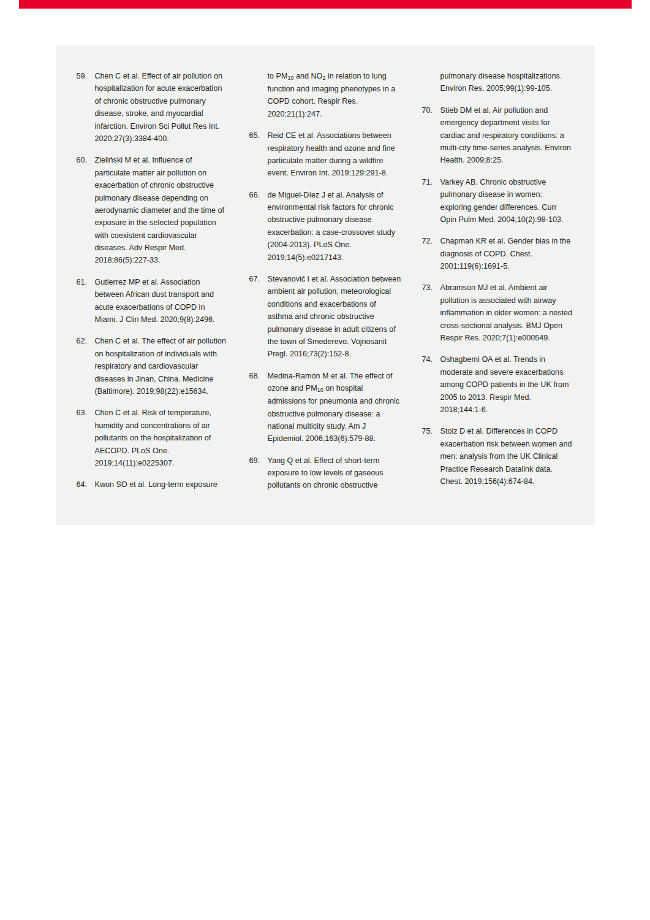59. Chen C et al. Effect of air pollution on hospitalization for acute exacerbation of chronic obstructive pulmonary disease, stroke, and myocardial infarction. Environ Sci Pollut Res Int. 2020;27(3):3384-400.
60. Zieliński M et al. Influence of particulate matter air pollution on exacerbation of chronic obstructive pulmonary disease depending on aerodynamic diameter and the time of exposure in the selected population with coexistent cardiovascular diseases. Adv Respir Med. 2018;86(5):227-33.
61. Gutierrez MP et al. Association between African dust transport and acute exacerbations of COPD in Miami. J Clin Med. 2020;9(8):2496.
62. Chen C et al. The effect of air pollution on hospitalization of individuals with respiratory and cardiovascular diseases in Jinan, China. Medicine (Baltimore). 2019;98(22):e15634.
63. Chen C et al. Risk of temperature, humidity and concentrations of air pollutants on the hospitalization of AECOPD. PLoS One. 2019;14(11):e0225307.
64. Kwon SO et al. Long-term exposure
to PM10 and NO2 in relation to lung function and imaging phenotypes in a COPD cohort. Respir Res. 2020;21(1):247.
65. Reid CE et al. Associations between respiratory health and ozone and fine particulate matter during a wildfire event. Environ Int. 2019;129:291-8.
66. de Miguel-Díez J et al. Analysis of environmental risk factors for chronic obstructive pulmonary disease exacerbation: a case-crossover study (2004-2013). PLoS One. 2019;14(5):e0217143.
67. Stevanović I et al. Association between ambient air pollution, meteorological conditions and exacerbations of asthma and chronic obstructive pulmonary disease in adult citizens of the town of Smederevo. Vojnosanit Pregl. 2016;73(2):152-8.
68. Medina-Ramón M et al. The effect of ozone and PM10 on hospital admissions for pneumonia and chronic obstructive pulmonary disease: a national multicity study. Am J Epidemiol. 2006;163(6):579-88.
69. Yang Q et al. Effect of short-term exposure to low levels of gaseous pollutants on chronic obstructive
pulmonary disease hospitalizations. Environ Res. 2005;99(1):99-105.
70. Stieb DM et al. Air pollution and emergency department visits for cardiac and respiratory conditions: a multi-city time-series analysis. Environ Health. 2009;8:25.
71. Varkey AB. Chronic obstructive pulmonary disease in women: exploring gender differences. Curr Opin Pulm Med. 2004;10(2):98-103.
72. Chapman KR et al. Gender bias in the diagnosis of COPD. Chest. 2001;119(6):1691-5.
73. Abramson MJ et al. Ambient air pollution is associated with airway inflammation in older women: a nested cross-sectional analysis. BMJ Open Respir Res. 2020;7(1):e000549.
74. Oshagbemi OA et al. Trends in moderate and severe exacerbations among COPD patients in the UK from 2005 to 2013. Respir Med. 2018;144:1-6.
75. Stolz D et al. Differences in COPD exacerbation risk between women and men: analysis from the UK Clinical Practice Research Datalink data. Chest. 2019;156(4):674-84.